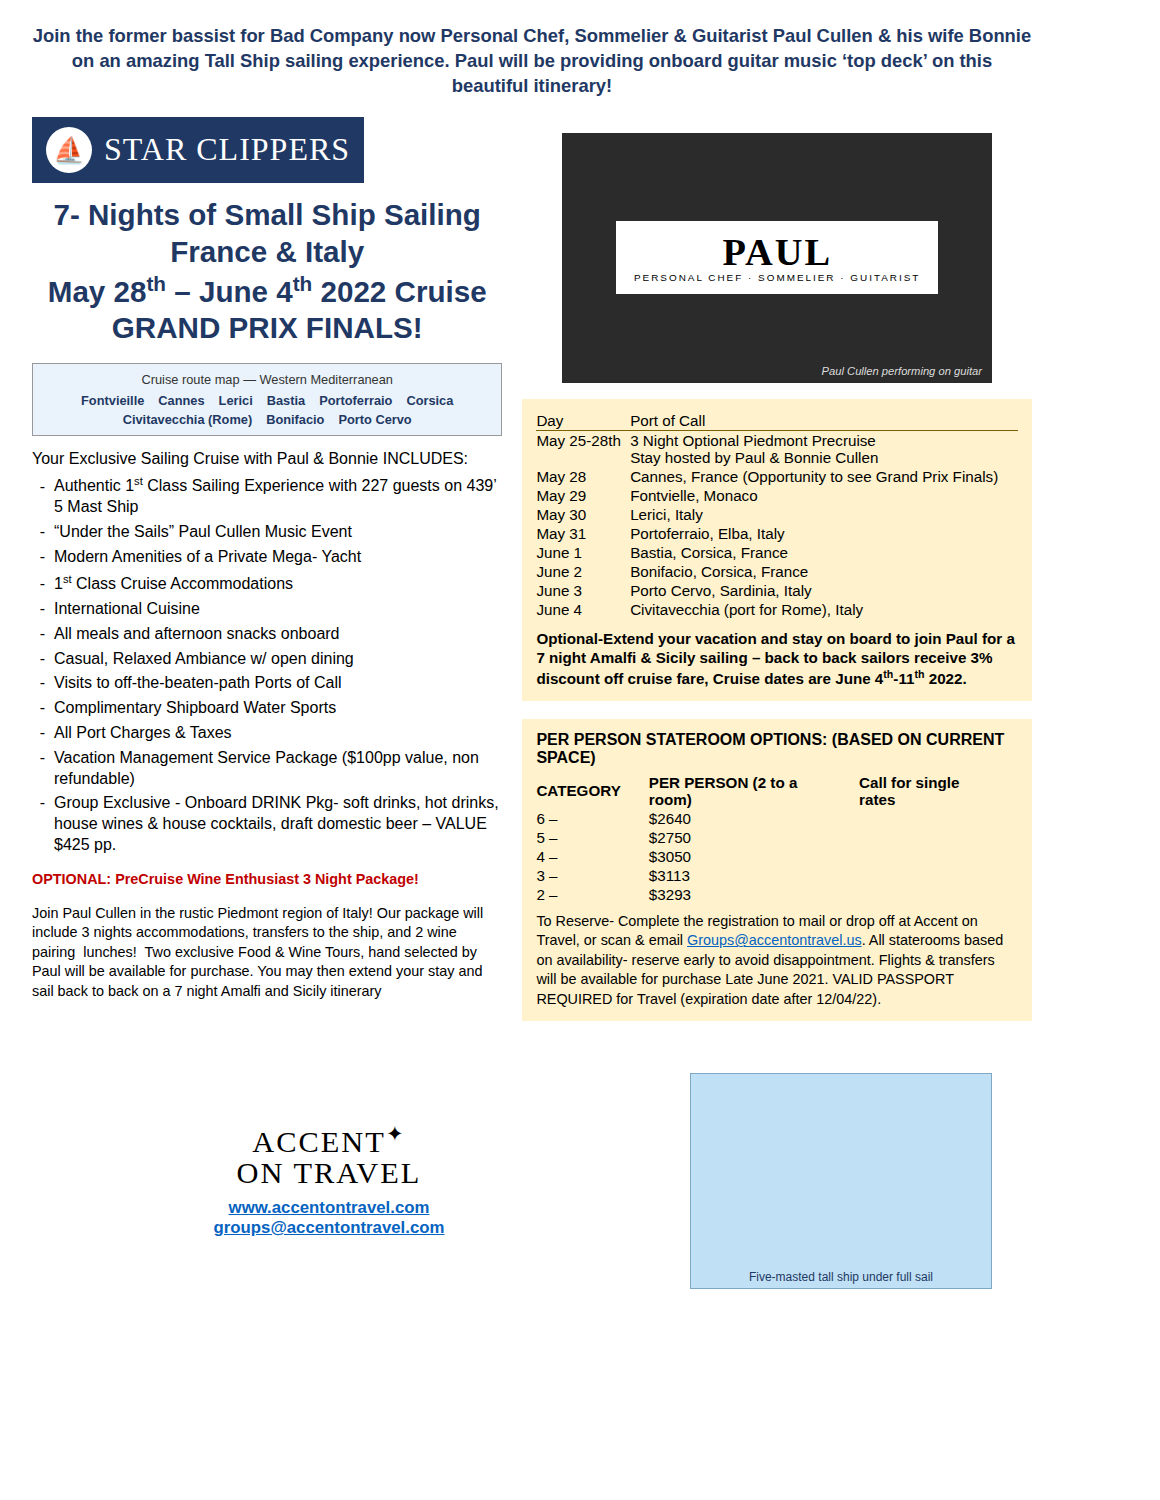Join the former bassist for Bad Company now Personal Chef, Sommelier & Guitarist Paul Cullen & his wife Bonnie on an amazing Tall Ship sailing experience. Paul will be providing onboard guitar music ‘top deck’ on this beautiful itinerary!
⛵ STAR CLIPPERS
7- Nights of Small Ship Sailing
France & Italy
May 28th – June 4th 2022 Cruise
GRAND PRIX FINALS!
Cruise route map — Western Mediterranean
Fontvieille Cannes Lerici Bastia Portoferraio Corsica Civitavecchia (Rome) Bonifacio Porto Cervo
Your Exclusive Sailing Cruise with Paul & Bonnie INCLUDES:
Authentic 1st Class Sailing Experience with 227 guests on 439’ 5 Mast Ship
“Under the Sails” Paul Cullen Music Event
Modern Amenities of a Private Mega- Yacht
1st Class Cruise Accommodations
International Cuisine
All meals and afternoon snacks onboard
Casual, Relaxed Ambiance w/ open dining
Visits to off-the-beaten-path Ports of Call
Complimentary Shipboard Water Sports
All Port Charges & Taxes
Vacation Management Service Package ($100pp value, non refundable)
Group Exclusive - Onboard DRINK Pkg- soft drinks, hot drinks, house wines & house cocktails, draft domestic beer – VALUE $425 pp.
OPTIONAL: PreCruise Wine Enthusiast 3 Night Package!
Join Paul Cullen in the rustic Piedmont region of Italy! Our package will include 3 nights accommodations, transfers to the ship, and 2 wine pairing lunches! Two exclusive Food & Wine Tours, hand selected by Paul will be available for purchase. You may then extend your stay and sail back to back on a 7 night Amalfi and Sicily itinerary
PAUL
Personal Chef · Sommelier · Guitarist
Paul Cullen performing on guitar
| Day | Port of Call |
| --- | --- |
| May 25-28th | 3 Night Optional Piedmont Precruise Stay hosted by Paul & Bonnie Cullen |
| May 28 | Cannes, France (Opportunity to see Grand Prix Finals) |
| May 29 | Fontvielle, Monaco |
| May 30 | Lerici, Italy |
| May 31 | Portoferraio, Elba, Italy |
| June 1 | Bastia, Corsica, France |
| June 2 | Bonifacio, Corsica, France |
| June 3 | Porto Cervo, Sardinia, Italy |
| June 4 | Civitavecchia (port for Rome), Italy |
Optional-Extend your vacation and stay on board to join Paul for a 7 night Amalfi & Sicily sailing – back to back sailors receive 3% discount off cruise fare, Cruise dates are June 4th-11th 2022.
PER PERSON STATEROOM OPTIONS: (BASED ON CURRENT SPACE)
| CATEGORY | PER PERSON (2 to a room) | Call for single rates |
| --- | --- | --- |
| 6 – | $2640 | |
| 5 – | $2750 | |
| 4 – | $3050 | |
| 3 – | $3113 | |
| 2 – | $3293 | |
To Reserve- Complete the registration to mail or drop off at Accent on Travel, or scan & email Groups@accentontravel.us. All staterooms based on availability- reserve early to avoid disappointment. Flights & transfers will be available for purchase Late June 2021. VALID PASSPORT REQUIRED for Travel (expiration date after 12/04/22).
ACCENT✦
ON TRAVEL
www.accentontravel.com groups@accentontravel.com
Five-masted tall ship under full sail